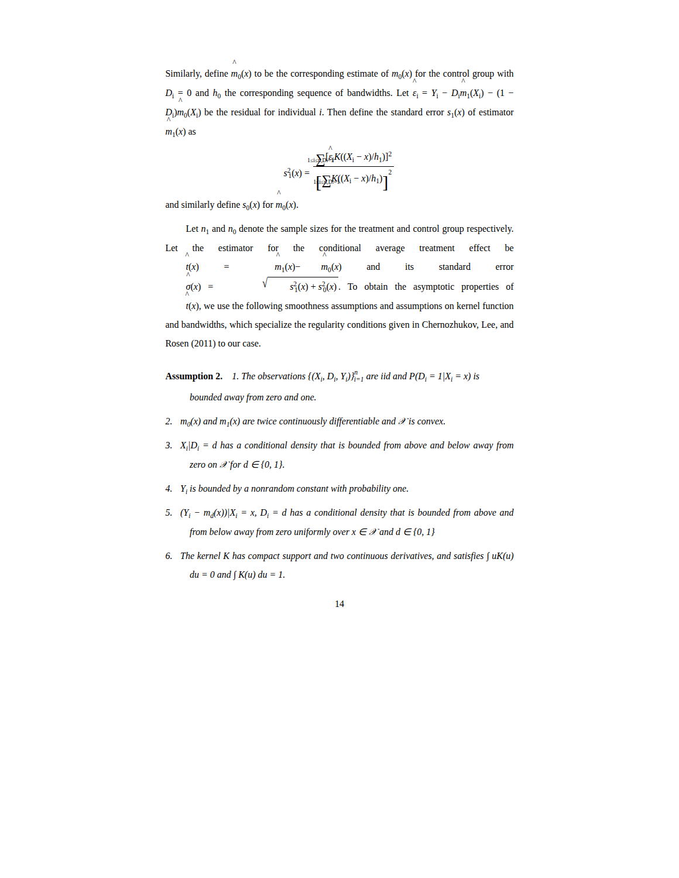Similarly, define ^m 0(x) to be the corresponding estimate of m 0(x) for the control group with Di = 0 and h 0 the corresponding sequence of bandwidths. Let ^ε i = Yi − Di^m 1(Xi) − (1 − Di)^m 0(Xi) be the residual for individual i. Then define the standard error s 1(x) of estimator ^m 1(x) as
s 21(x) = ∑1≤i≤n,Di=1[^ε iK((Xi − x)/h 1)]2 [∑1≤i≤n,Di=1 K((Xi − x)/h 1)] 2
and similarly define s 0(x) for ^m 0(x).
Let n 1 and n 0 denote the sample sizes for the treatment and control group respectively. Let the estimator for the conditional average treatment effect be ^t(x) = ^m 1(x)−^m 0(x) and its standard error ^σ(x) = √s 21(x) + s 20(x). To obtain the asymptotic properties of ^t(x), we use the following smoothness assumptions and assumptions on kernel function and bandwidths, which specialize the regularity conditions given in Chernozhukov, Lee, and Rosen (2011) to our case.
Assumption 2. 1. The observations {(Xi, Di, Yi)}ni=1 are iid and P(Di = 1|Xi = x) is
bounded away from zero and one.
2. m 0(x) and m 1(x) are twice continuously differentiable and 𝒳 is convex.
3. Xi|Di = d has a conditional density that is bounded from above and below away from zero on 𝒳 for d ∈ {0, 1}.
4. Yi is bounded by a nonrandom constant with probability one.
5.(Yi − md(x))|Xi = x, Di = d has a conditional density that is bounded from above and from below away from zero uniformly over x ∈ 𝒳 and d ∈ {0, 1}
6. The kernel K has compact support and two continuous derivatives, and satisfies ∫ uK(u) du = 0 and ∫ K(u) du = 1.
14